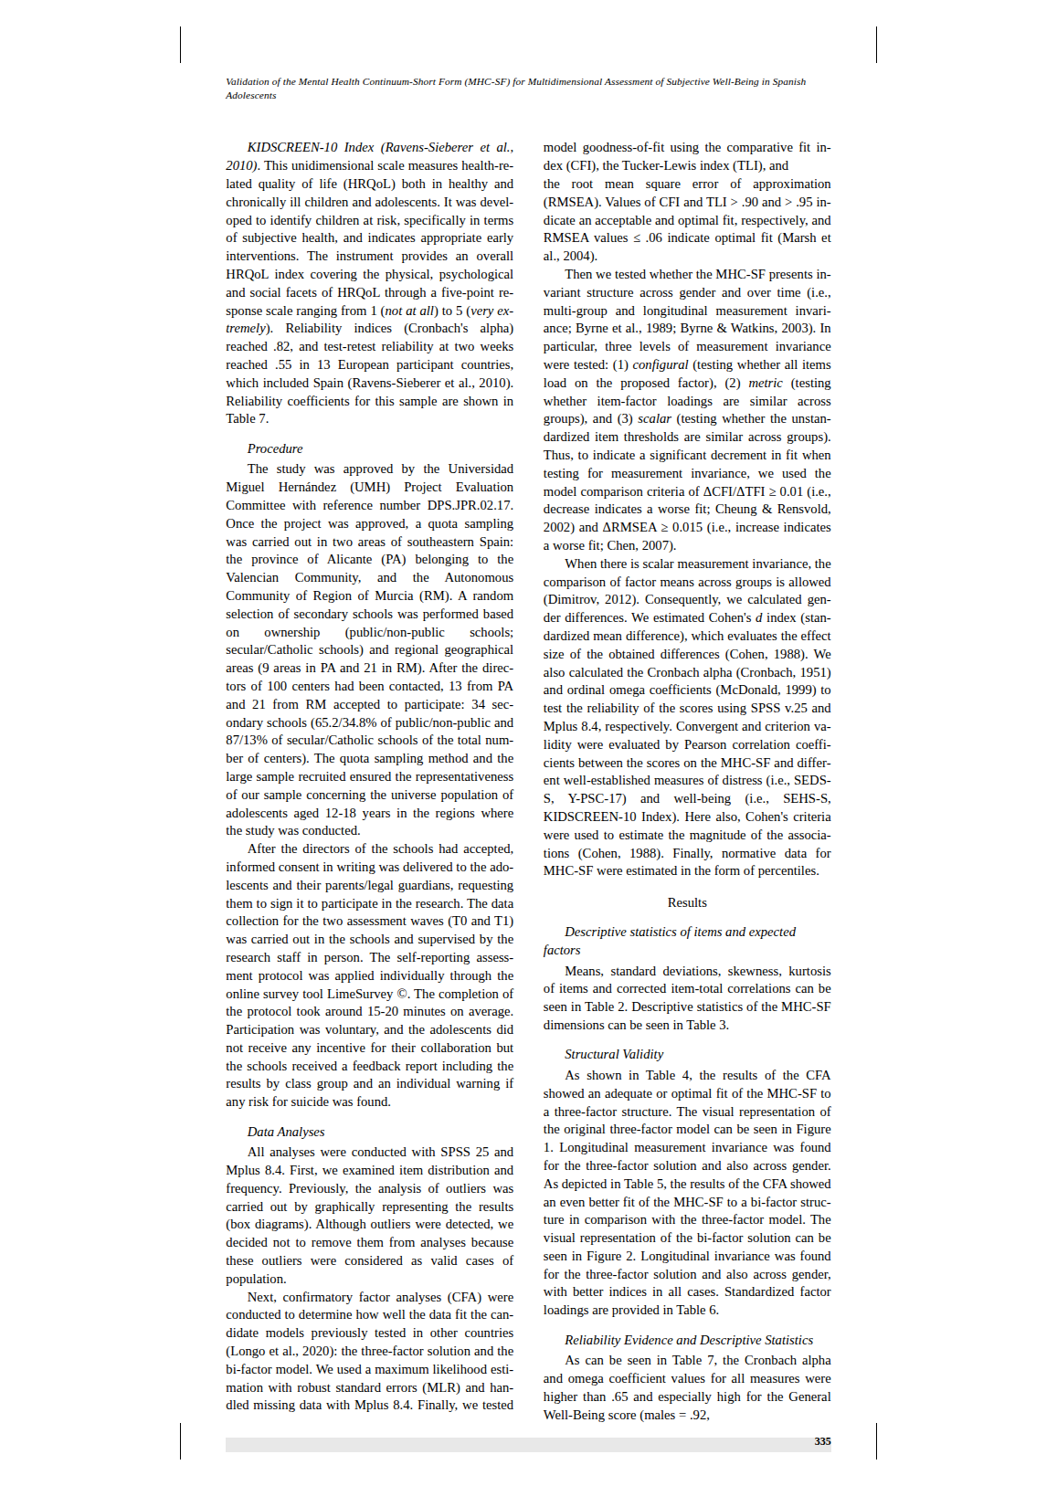Validation of the Mental Health Continuum-Short Form (MHC-SF) for Multidimensional Assessment of Subjective Well-Being in Spanish Adolescents
KIDSCREEN-10 Index (Ravens-Sieberer et al., 2010). This unidimensional scale measures health-related quality of life (HRQoL) both in healthy and chronically ill children and adolescents. It was developed to identify children at risk, specifically in terms of subjective health, and indicates appropriate early interventions. The instrument provides an overall HRQoL index covering the physical, psychological and social facets of HRQoL through a five-point response scale ranging from 1 (not at all) to 5 (very extremely). Reliability indices (Cronbach's alpha) reached .82, and test-retest reliability at two weeks reached .55 in 13 European participant countries, which included Spain (Ravens-Sieberer et al., 2010). Reliability coefficients for this sample are shown in Table 7.
Procedure
The study was approved by the Universidad Miguel Hernández (UMH) Project Evaluation Committee with reference number DPS.JPR.02.17. Once the project was approved, a quota sampling was carried out in two areas of southeastern Spain: the province of Alicante (PA) belonging to the Valencian Community, and the Autonomous Community of Region of Murcia (RM). A random selection of secondary schools was performed based on ownership (public/non-public schools; secular/Catholic schools) and regional geographical areas (9 areas in PA and 21 in RM). After the directors of 100 centers had been contacted, 13 from PA and 21 from RM accepted to participate: 34 secondary schools (65.2/34.8% of public/non-public and 87/13% of secular/Catholic schools of the total number of centers). The quota sampling method and the large sample recruited ensured the representativeness of our sample concerning the universe population of adolescents aged 12-18 years in the regions where the study was conducted.
After the directors of the schools had accepted, informed consent in writing was delivered to the adolescents and their parents/legal guardians, requesting them to sign it to participate in the research. The data collection for the two assessment waves (T0 and T1) was carried out in the schools and supervised by the research staff in person. The self-reporting assessment protocol was applied individually through the online survey tool LimeSurvey ©. The completion of the protocol took around 15-20 minutes on average. Participation was voluntary, and the adolescents did not receive any incentive for their collaboration but the schools received a feedback report including the results by class group and an individual warning if any risk for suicide was found.
Data Analyses
All analyses were conducted with SPSS 25 and Mplus 8.4. First, we examined item distribution and frequency. Previously, the analysis of outliers was carried out by graphically representing the results (box diagrams). Although outliers were detected, we decided not to remove them from analyses because these outliers were considered as valid cases of population.
Next, confirmatory factor analyses (CFA) were conducted to determine how well the data fit the candidate models previously tested in other countries (Longo et al., 2020): the three-factor solution and the bi-factor model. We used a maximum likelihood estimation with robust standard errors (MLR) and handled missing data with Mplus 8.4. Finally, we tested model goodness-of-fit using the comparative fit index (CFI), the Tucker-Lewis index (TLI), and
the root mean square error of approximation (RMSEA). Values of CFI and TLI > .90 and > .95 indicate an acceptable and optimal fit, respectively, and RMSEA values ≤ .06 indicate optimal fit (Marsh et al., 2004).
Then we tested whether the MHC-SF presents invariant structure across gender and over time (i.e., multi-group and longitudinal measurement invariance; Byrne et al., 1989; Byrne & Watkins, 2003). In particular, three levels of measurement invariance were tested: (1) configural (testing whether all items load on the proposed factor), (2) metric (testing whether item-factor loadings are similar across groups), and (3) scalar (testing whether the unstandardized item thresholds are similar across groups). Thus, to indicate a significant decrement in fit when testing for measurement invariance, we used the model comparison criteria of ΔCFI/ΔTFI ≥ 0.01 (i.e., decrease indicates a worse fit; Cheung & Rensvold, 2002) and ΔRMSEA ≥ 0.015 (i.e., increase indicates a worse fit; Chen, 2007).
When there is scalar measurement invariance, the comparison of factor means across groups is allowed (Dimitrov, 2012). Consequently, we calculated gender differences. We estimated Cohen's d index (standardized mean difference), which evaluates the effect size of the obtained differences (Cohen, 1988). We also calculated the Cronbach alpha (Cronbach, 1951) and ordinal omega coefficients (McDonald, 1999) to test the reliability of the scores using SPSS v.25 and Mplus 8.4, respectively. Convergent and criterion validity were evaluated by Pearson correlation coefficients between the scores on the MHC-SF and different well-established measures of distress (i.e., SEDS-S, Y-PSC-17) and well-being (i.e., SEHS-S, KIDSCREEN-10 Index). Here also, Cohen's criteria were used to estimate the magnitude of the associations (Cohen, 1988). Finally, normative data for MHC-SF were estimated in the form of percentiles.
Results
Descriptive statistics of items and expected factors
Means, standard deviations, skewness, kurtosis of items and corrected item-total correlations can be seen in Table 2. Descriptive statistics of the MHC-SF dimensions can be seen in Table 3.
Structural Validity
As shown in Table 4, the results of the CFA showed an adequate or optimal fit of the MHC-SF to a three-factor structure. The visual representation of the original three-factor model can be seen in Figure 1. Longitudinal measurement invariance was found for the three-factor solution and also across gender. As depicted in Table 5, the results of the CFA showed an even better fit of the MHC-SF to a bi-factor structure in comparison with the three-factor model. The visual representation of the bi-factor solution can be seen in Figure 2. Longitudinal invariance was found for the three-factor solution and also across gender, with better indices in all cases. Standardized factor loadings are provided in Table 6.
Reliability Evidence and Descriptive Statistics
As can be seen in Table 7, the Cronbach alpha and omega coefficient values for all measures were higher than .65 and especially high for the General Well-Being score (males = .92,
335